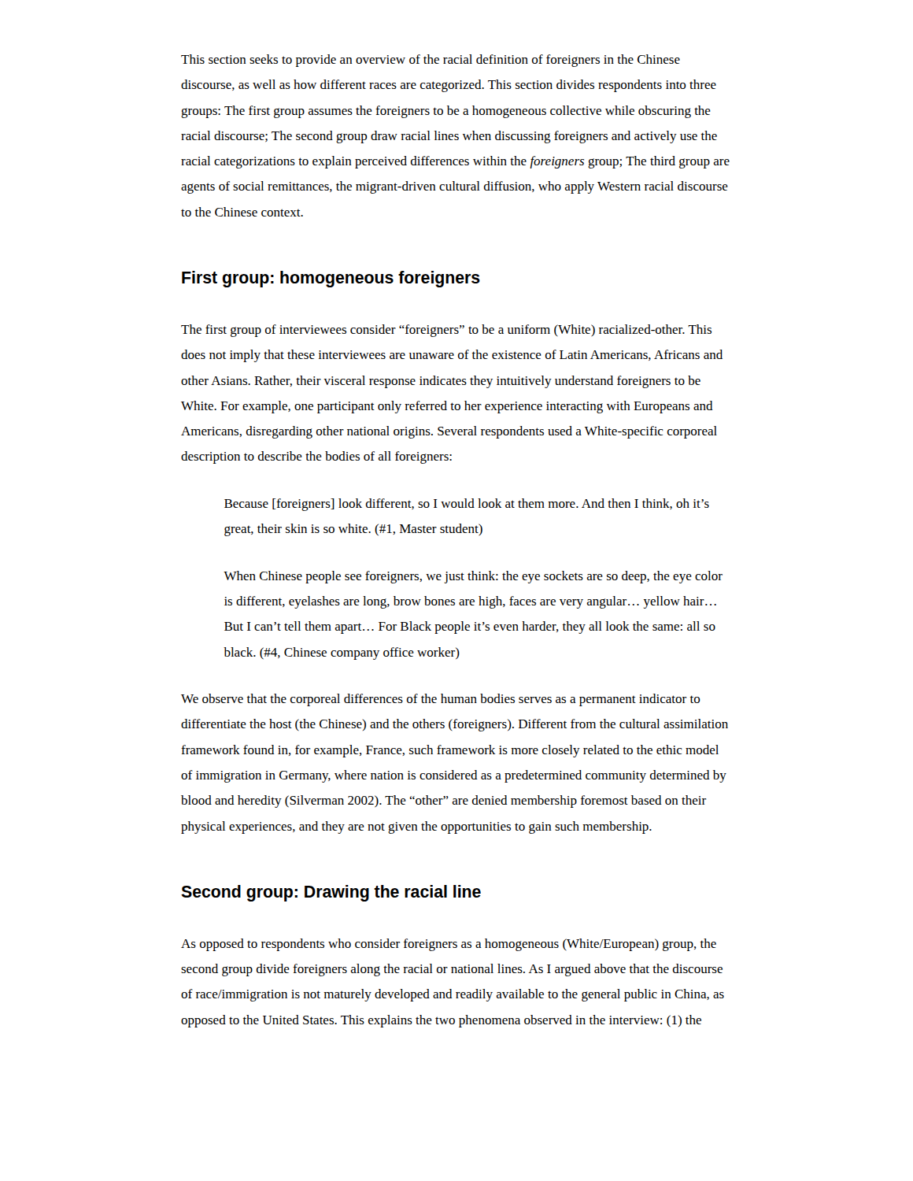This section seeks to provide an overview of the racial definition of foreigners in the Chinese discourse, as well as how different races are categorized. This section divides respondents into three groups: The first group assumes the foreigners to be a homogeneous collective while obscuring the racial discourse; The second group draw racial lines when discussing foreigners and actively use the racial categorizations to explain perceived differences within the foreigners group; The third group are agents of social remittances, the migrant-driven cultural diffusion, who apply Western racial discourse to the Chinese context.
First group: homogeneous foreigners
The first group of interviewees consider “foreigners” to be a uniform (White) racialized-other. This does not imply that these interviewees are unaware of the existence of Latin Americans, Africans and other Asians. Rather, their visceral response indicates they intuitively understand foreigners to be White. For example, one participant only referred to her experience interacting with Europeans and Americans, disregarding other national origins. Several respondents used a White-specific corporeal description to describe the bodies of all foreigners:
Because [foreigners] look different, so I would look at them more. And then I think, oh it’s great, their skin is so white. (#1, Master student)
When Chinese people see foreigners, we just think: the eye sockets are so deep, the eye color is different, eyelashes are long, brow bones are high, faces are very angular… yellow hair… But I can’t tell them apart… For Black people it’s even harder, they all look the same: all so black. (#4, Chinese company office worker)
We observe that the corporeal differences of the human bodies serves as a permanent indicator to differentiate the host (the Chinese) and the others (foreigners). Different from the cultural assimilation framework found in, for example, France, such framework is more closely related to the ethic model of immigration in Germany, where nation is considered as a predetermined community determined by blood and heredity (Silverman 2002). The “other” are denied membership foremost based on their physical experiences, and they are not given the opportunities to gain such membership.
Second group: Drawing the racial line
As opposed to respondents who consider foreigners as a homogeneous (White/European) group, the second group divide foreigners along the racial or national lines. As I argued above that the discourse of race/immigration is not maturely developed and readily available to the general public in China, as opposed to the United States. This explains the two phenomena observed in the interview: (1) the